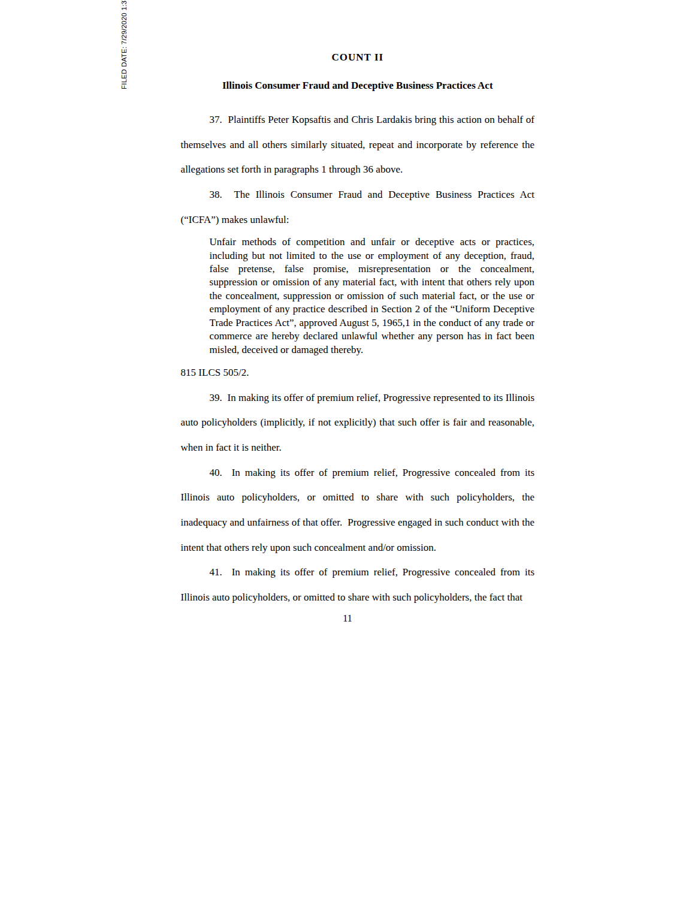FILED DATE: 7/29/2020 1:37 PM 2020CH05162
COUNT II
Illinois Consumer Fraud and Deceptive Business Practices Act
37. Plaintiffs Peter Kopsaftis and Chris Lardakis bring this action on behalf of themselves and all others similarly situated, repeat and incorporate by reference the allegations set forth in paragraphs 1 through 36 above.
38. The Illinois Consumer Fraud and Deceptive Business Practices Act (“ICFA”) makes unlawful:
Unfair methods of competition and unfair or deceptive acts or practices, including but not limited to the use or employment of any deception, fraud, false pretense, false promise, misrepresentation or the concealment, suppression or omission of any material fact, with intent that others rely upon the concealment, suppression or omission of such material fact, or the use or employment of any practice described in Section 2 of the “Uniform Deceptive Trade Practices Act”, approved August 5, 1965,1 in the conduct of any trade or commerce are hereby declared unlawful whether any person has in fact been misled, deceived or damaged thereby.
815 ILCS 505/2.
39. In making its offer of premium relief, Progressive represented to its Illinois auto policyholders (implicitly, if not explicitly) that such offer is fair and reasonable, when in fact it is neither.
40. In making its offer of premium relief, Progressive concealed from its Illinois auto policyholders, or omitted to share with such policyholders, the inadequacy and unfairness of that offer. Progressive engaged in such conduct with the intent that others rely upon such concealment and/or omission.
41. In making its offer of premium relief, Progressive concealed from its Illinois auto policyholders, or omitted to share with such policyholders, the fact that
11